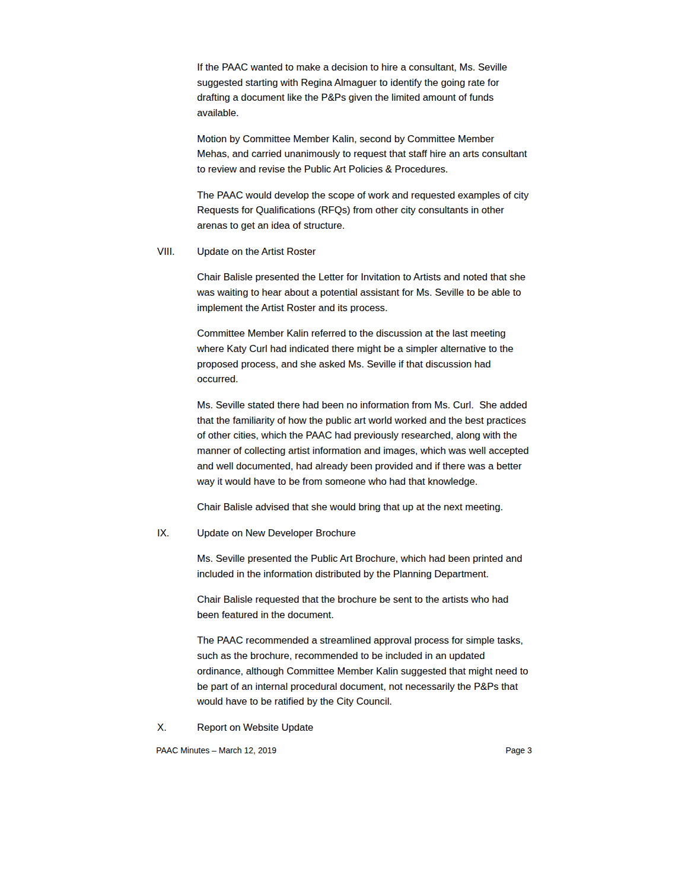If the PAAC wanted to make a decision to hire a consultant, Ms. Seville suggested starting with Regina Almaguer to identify the going rate for drafting a document like the P&Ps given the limited amount of funds available.
Motion by Committee Member Kalin, second by Committee Member Mehas, and carried unanimously to request that staff hire an arts consultant to review and revise the Public Art Policies & Procedures.
The PAAC would develop the scope of work and requested examples of city Requests for Qualifications (RFQs) from other city consultants in other arenas to get an idea of structure.
VIII.
Update on the Artist Roster
Chair Balisle presented the Letter for Invitation to Artists and noted that she was waiting to hear about a potential assistant for Ms. Seville to be able to implement the Artist Roster and its process.
Committee Member Kalin referred to the discussion at the last meeting where Katy Curl had indicated there might be a simpler alternative to the proposed process, and she asked Ms. Seville if that discussion had occurred.
Ms. Seville stated there had been no information from Ms. Curl. She added that the familiarity of how the public art world worked and the best practices of other cities, which the PAAC had previously researched, along with the manner of collecting artist information and images, which was well accepted and well documented, had already been provided and if there was a better way it would have to be from someone who had that knowledge.
Chair Balisle advised that she would bring that up at the next meeting.
IX.
Update on New Developer Brochure
Ms. Seville presented the Public Art Brochure, which had been printed and included in the information distributed by the Planning Department.
Chair Balisle requested that the brochure be sent to the artists who had been featured in the document.
The PAAC recommended a streamlined approval process for simple tasks, such as the brochure, recommended to be included in an updated ordinance, although Committee Member Kalin suggested that might need to be part of an internal procedural document, not necessarily the P&Ps that would have to be ratified by the City Council.
X.
Report on Website Update
PAAC Minutes – March 12, 2019 Page 3